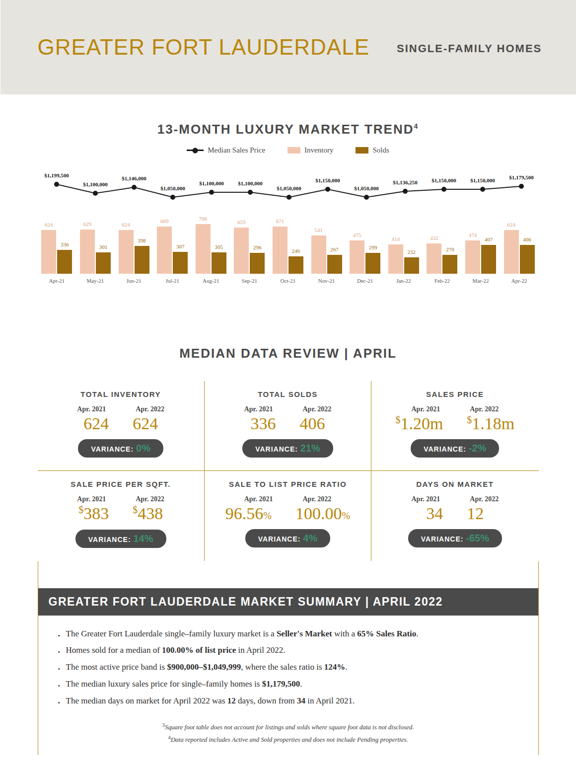GREATER FORT LAUDERDALE
SINGLE-FAMILY HOMES
13-MONTH LUXURY MARKET TREND4
Median Sales Price Inventory Solds
$1,199,500 $1,100,000 $1,146,000 $1,050,000 $1,100,000 $1,100,000 $1,050,000 $1,150,000 $1,050,000 $1,136,250 $1,150,000 $1,150,000 $1,179,500
624
336
Apr-21
629
301
May-21
624
398
Jun-21
669
307
Jul-21
706
305
Aug-21
659
296
Sep-21
671
246
Oct-21
541
267
Nov-21
475
299
Dec-21
414
232
Jan-22
432
270
Feb-22
474
407
Mar-22
624
406
Apr-22
MEDIAN DATA REVIEW | APRIL
TOTAL INVENTORY
Apr. 2021 Apr. 2022
624624
VARIANCE: 0%
TOTAL SOLDS
Apr. 2021 Apr. 2022
336406
VARIANCE: 21%
SALES PRICE
Apr. 2021 Apr. 2022
$1.20m$1.18m
VARIANCE: -2%
SALE PRICE PER SQFT.
Apr. 2021 Apr. 2022
$383$438
VARIANCE: 14%
SALE TO LIST PRICE RATIO
Apr. 2021 Apr. 2022
96.56% 100.00%
VARIANCE: 4%
DAYS ON MARKET
Apr. 2021 Apr. 2022
3412
VARIANCE: -65%
GREATER FORT LAUDERDALE MARKET SUMMARY | APRIL 2022
The Greater Fort Lauderdale single–family luxury market is a Seller's Market with a 65% Sales Ratio.
Homes sold for a median of 100.00% of list price in April 2022.
The most active price band is $900,000–$1,049,999, where the sales ratio is 124%.
The median luxury sales price for single–family homes is $1,179,500.
The median days on market for April 2022 was 12 days, down from 34 in April 2021.
3Square foot table does not account for listings and solds where square foot data is not disclosed.
4Data reported includes Active and Sold properties and does not include Pending properties.